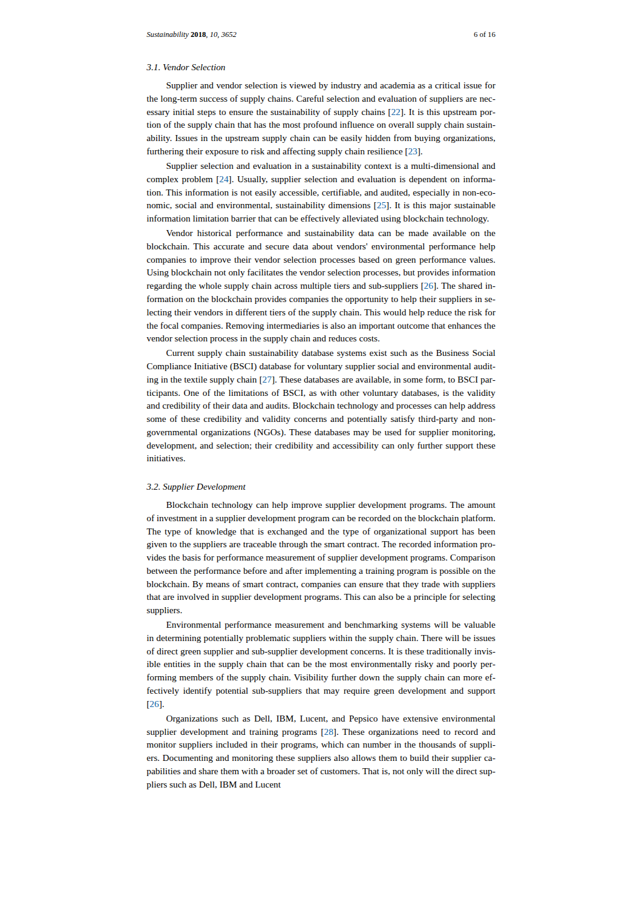Sustainability 2018, 10, 3652
6 of 16
3.1. Vendor Selection
Supplier and vendor selection is viewed by industry and academia as a critical issue for the long-term success of supply chains. Careful selection and evaluation of suppliers are necessary initial steps to ensure the sustainability of supply chains [22]. It is this upstream portion of the supply chain that has the most profound influence on overall supply chain sustainability. Issues in the upstream supply chain can be easily hidden from buying organizations, furthering their exposure to risk and affecting supply chain resilience [23].
Supplier selection and evaluation in a sustainability context is a multi-dimensional and complex problem [24]. Usually, supplier selection and evaluation is dependent on information. This information is not easily accessible, certifiable, and audited, especially in non-economic, social and environmental, sustainability dimensions [25]. It is this major sustainable information limitation barrier that can be effectively alleviated using blockchain technology.
Vendor historical performance and sustainability data can be made available on the blockchain. This accurate and secure data about vendors' environmental performance help companies to improve their vendor selection processes based on green performance values. Using blockchain not only facilitates the vendor selection processes, but provides information regarding the whole supply chain across multiple tiers and sub-suppliers [26]. The shared information on the blockchain provides companies the opportunity to help their suppliers in selecting their vendors in different tiers of the supply chain. This would help reduce the risk for the focal companies. Removing intermediaries is also an important outcome that enhances the vendor selection process in the supply chain and reduces costs.
Current supply chain sustainability database systems exist such as the Business Social Compliance Initiative (BSCI) database for voluntary supplier social and environmental auditing in the textile supply chain [27]. These databases are available, in some form, to BSCI participants. One of the limitations of BSCI, as with other voluntary databases, is the validity and credibility of their data and audits. Blockchain technology and processes can help address some of these credibility and validity concerns and potentially satisfy third-party and non-governmental organizations (NGOs). These databases may be used for supplier monitoring, development, and selection; their credibility and accessibility can only further support these initiatives.
3.2. Supplier Development
Blockchain technology can help improve supplier development programs. The amount of investment in a supplier development program can be recorded on the blockchain platform. The type of knowledge that is exchanged and the type of organizational support has been given to the suppliers are traceable through the smart contract. The recorded information provides the basis for performance measurement of supplier development programs. Comparison between the performance before and after implementing a training program is possible on the blockchain. By means of smart contract, companies can ensure that they trade with suppliers that are involved in supplier development programs. This can also be a principle for selecting suppliers.
Environmental performance measurement and benchmarking systems will be valuable in determining potentially problematic suppliers within the supply chain. There will be issues of direct green supplier and sub-supplier development concerns. It is these traditionally invisible entities in the supply chain that can be the most environmentally risky and poorly performing members of the supply chain. Visibility further down the supply chain can more effectively identify potential sub-suppliers that may require green development and support [26].
Organizations such as Dell, IBM, Lucent, and Pepsico have extensive environmental supplier development and training programs [28]. These organizations need to record and monitor suppliers included in their programs, which can number in the thousands of suppliers. Documenting and monitoring these suppliers also allows them to build their supplier capabilities and share them with a broader set of customers. That is, not only will the direct suppliers such as Dell, IBM and Lucent